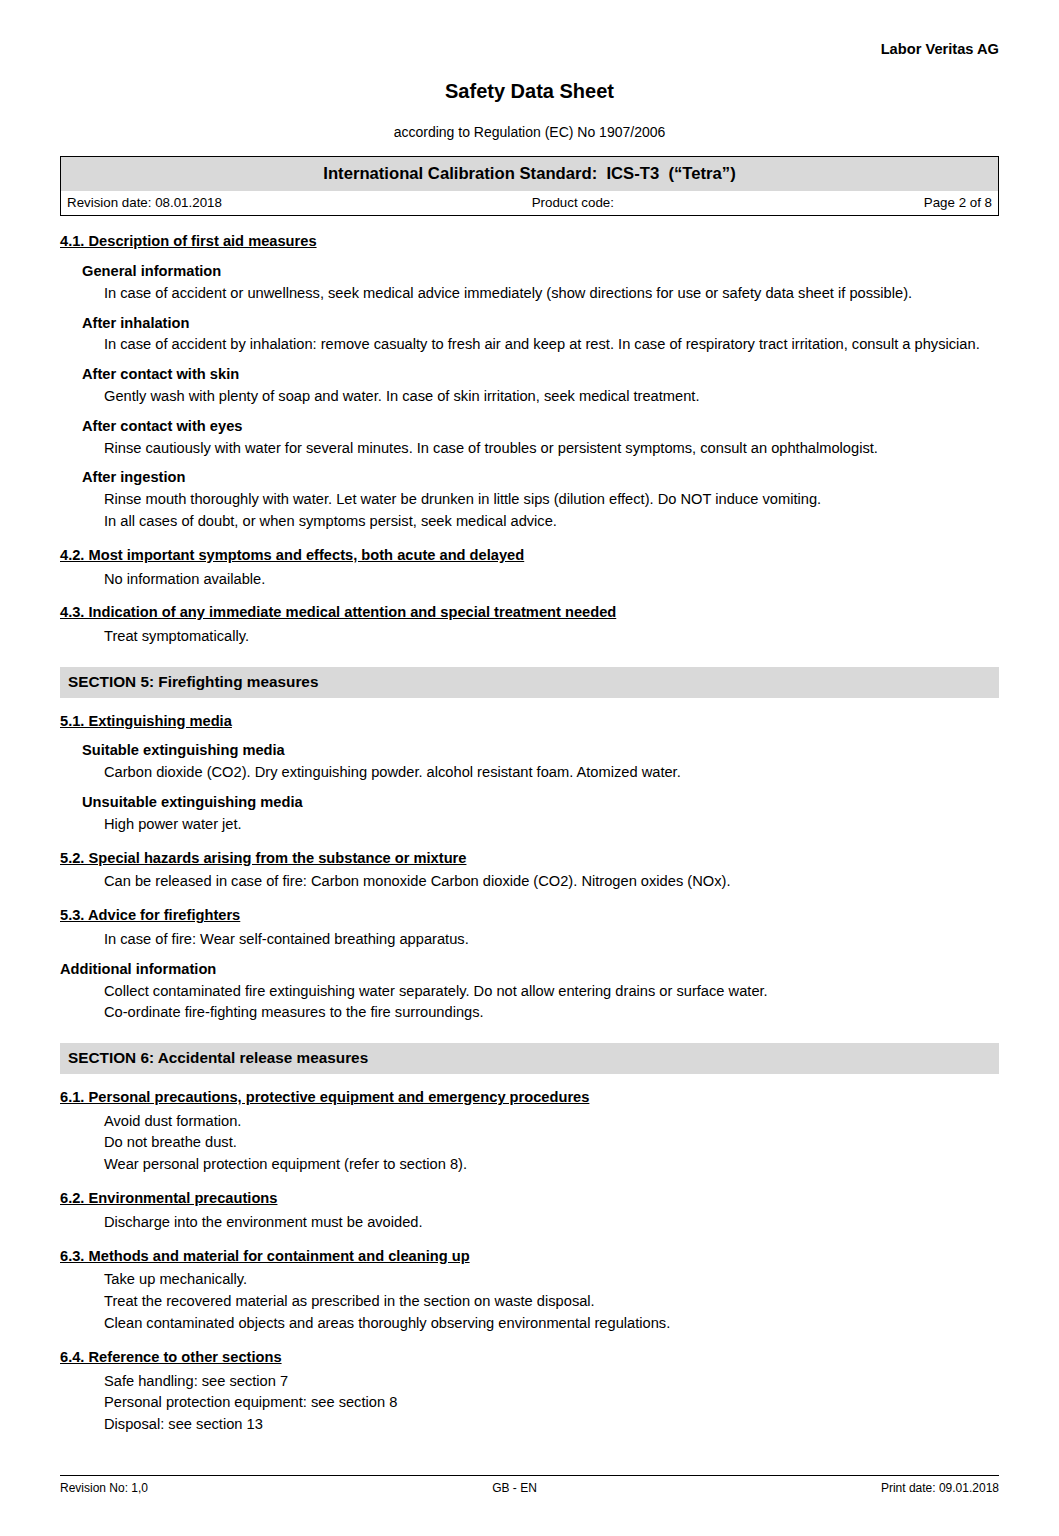Labor Veritas AG
Safety Data Sheet
according to Regulation (EC) No 1907/2006
International Calibration Standard: ICS-T3 (“Tetra”)
Revision date: 08.01.2018 Product code: Page 2 of 8
4.1. Description of first aid measures
General information
In case of accident or unwellness, seek medical advice immediately (show directions for use or safety data sheet if possible).
After inhalation
In case of accident by inhalation: remove casualty to fresh air and keep at rest. In case of respiratory tract irritation, consult a physician.
After contact with skin
Gently wash with plenty of soap and water. In case of skin irritation, seek medical treatment.
After contact with eyes
Rinse cautiously with water for several minutes. In case of troubles or persistent symptoms, consult an ophthalmologist.
After ingestion
Rinse mouth thoroughly with water. Let water be drunken in little sips (dilution effect). Do NOT induce vomiting.
In all cases of doubt, or when symptoms persist, seek medical advice.
4.2. Most important symptoms and effects, both acute and delayed
No information available.
4.3. Indication of any immediate medical attention and special treatment needed
Treat symptomatically.
SECTION 5: Firefighting measures
5.1. Extinguishing media
Suitable extinguishing media
Carbon dioxide (CO2). Dry extinguishing powder. alcohol resistant foam. Atomized water.
Unsuitable extinguishing media
High power water jet.
5.2. Special hazards arising from the substance or mixture
Can be released in case of fire: Carbon monoxide Carbon dioxide (CO2). Nitrogen oxides (NOx).
5.3. Advice for firefighters
In case of fire: Wear self-contained breathing apparatus.
Additional information
Collect contaminated fire extinguishing water separately. Do not allow entering drains or surface water.
Co-ordinate fire-fighting measures to the fire surroundings.
SECTION 6: Accidental release measures
6.1. Personal precautions, protective equipment and emergency procedures
Avoid dust formation.
Do not breathe dust.
Wear personal protection equipment (refer to section 8).
6.2. Environmental precautions
Discharge into the environment must be avoided.
6.3. Methods and material for containment and cleaning up
Take up mechanically.
Treat the recovered material as prescribed in the section on waste disposal.
Clean contaminated objects and areas thoroughly observing environmental regulations.
6.4. Reference to other sections
Safe handling: see section 7
Personal protection equipment: see section 8
Disposal: see section 13
Revision No: 1,0 GB - EN Print date: 09.01.2018